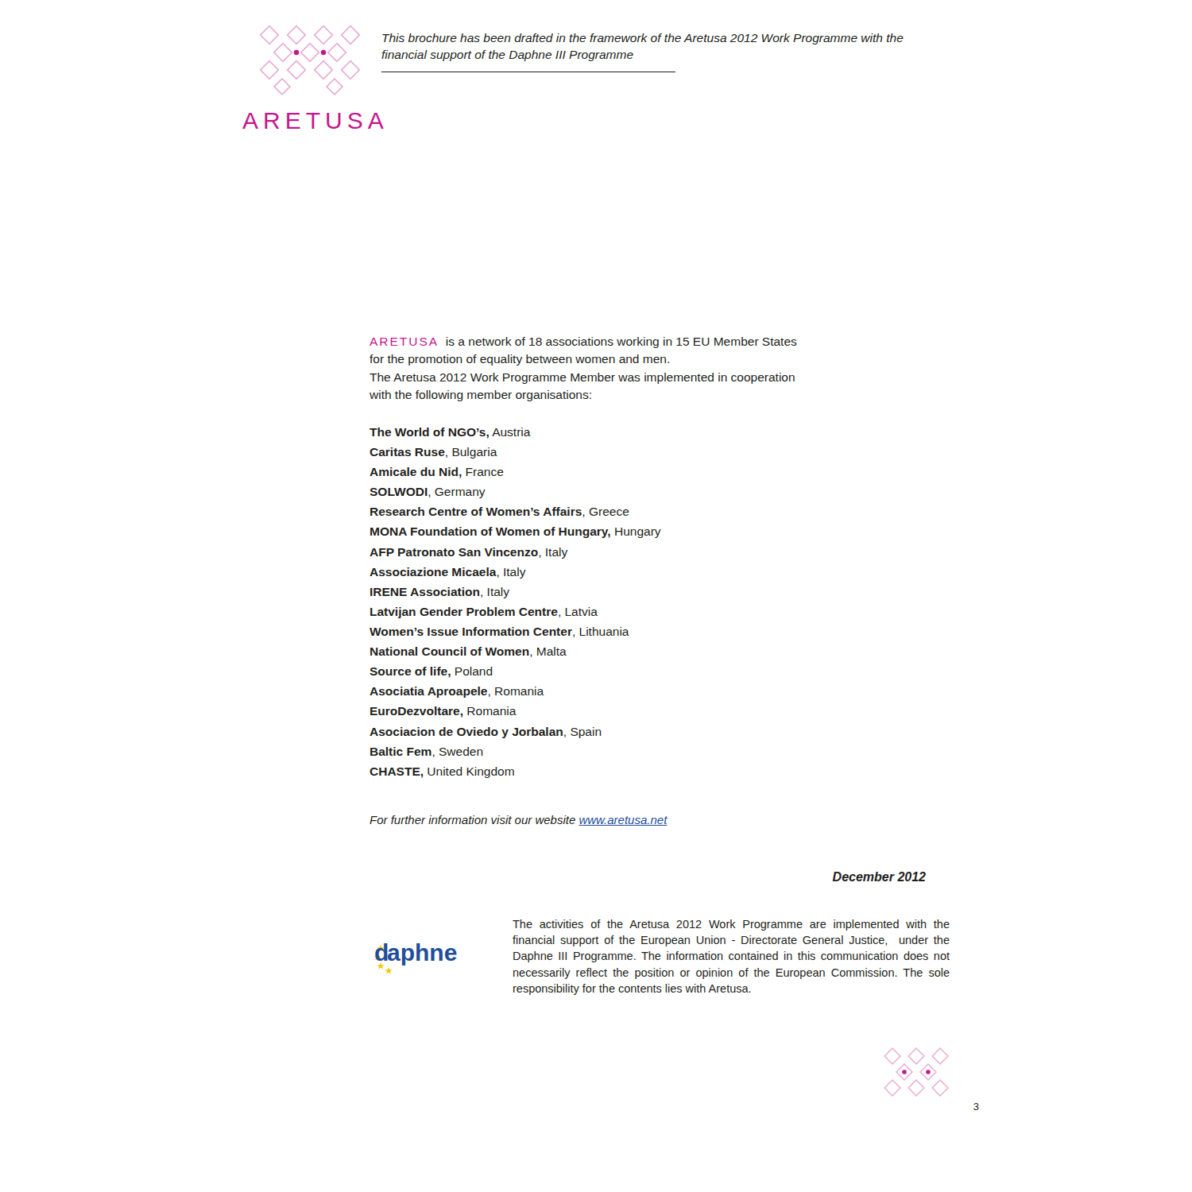ARETUSA
This brochure has been drafted in the framework of the Aretusa 2012 Work Programme with the financial support of the Daphne III Programme
ARETUSA is a network of 18 associations working in 15 EU Member States for the promotion of equality between women and men.
The Aretusa 2012 Work Programme Member was implemented in cooperation with the following member organisations:
The World of NGO’s, Austria
Caritas Ruse, Bulgaria
Amicale du Nid, France
SOLWODI, Germany
Research Centre of Women’s Affairs, Greece
MONA Foundation of Women of Hungary, Hungary
AFP Patronato San Vincenzo, Italy
Associazione Micaela, Italy
IRENE Association, Italy
Latvijan Gender Problem Centre, Latvia
Women’s Issue Information Center, Lithuania
National Council of Women, Malta
Source of life, Poland
Asociatia Aproapele, Romania
EuroDezvoltare, Romania
Asociacion de Oviedo y Jorbalan, Spain
Baltic Fem, Sweden
CHASTE, United Kingdom
For further information visit our website www.aretusa.net
December 2012
aphne d
The activities of the Aretusa 2012 Work Programme are implemented with the financial support of the European Union - Directorate General Justice, under the Daphne III Programme. The information contained in this communication does not necessarily reflect the position or opinion of the European Commission. The sole responsibility for the contents lies with Aretusa.
3